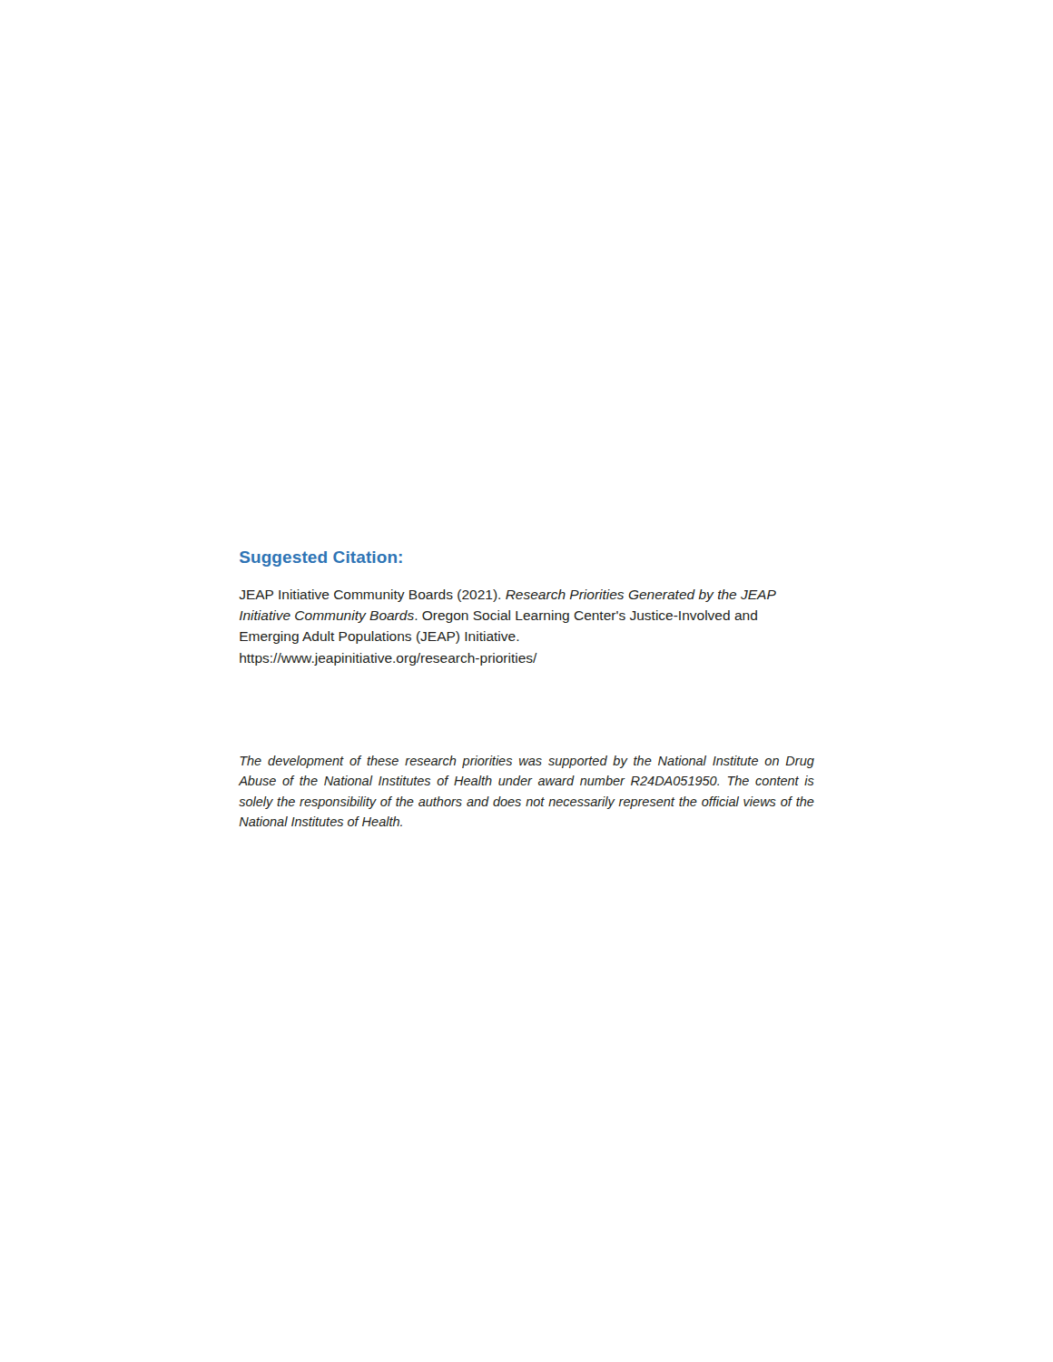Suggested Citation:
JEAP Initiative Community Boards (2021). Research Priorities Generated by the JEAP Initiative Community Boards. Oregon Social Learning Center's Justice-Involved and Emerging Adult Populations (JEAP) Initiative.
https://www.jeapinitiative.org/research-priorities/
The development of these research priorities was supported by the National Institute on Drug Abuse of the National Institutes of Health under award number R24DA051950. The content is solely the responsibility of the authors and does not necessarily represent the official views of the National Institutes of Health.